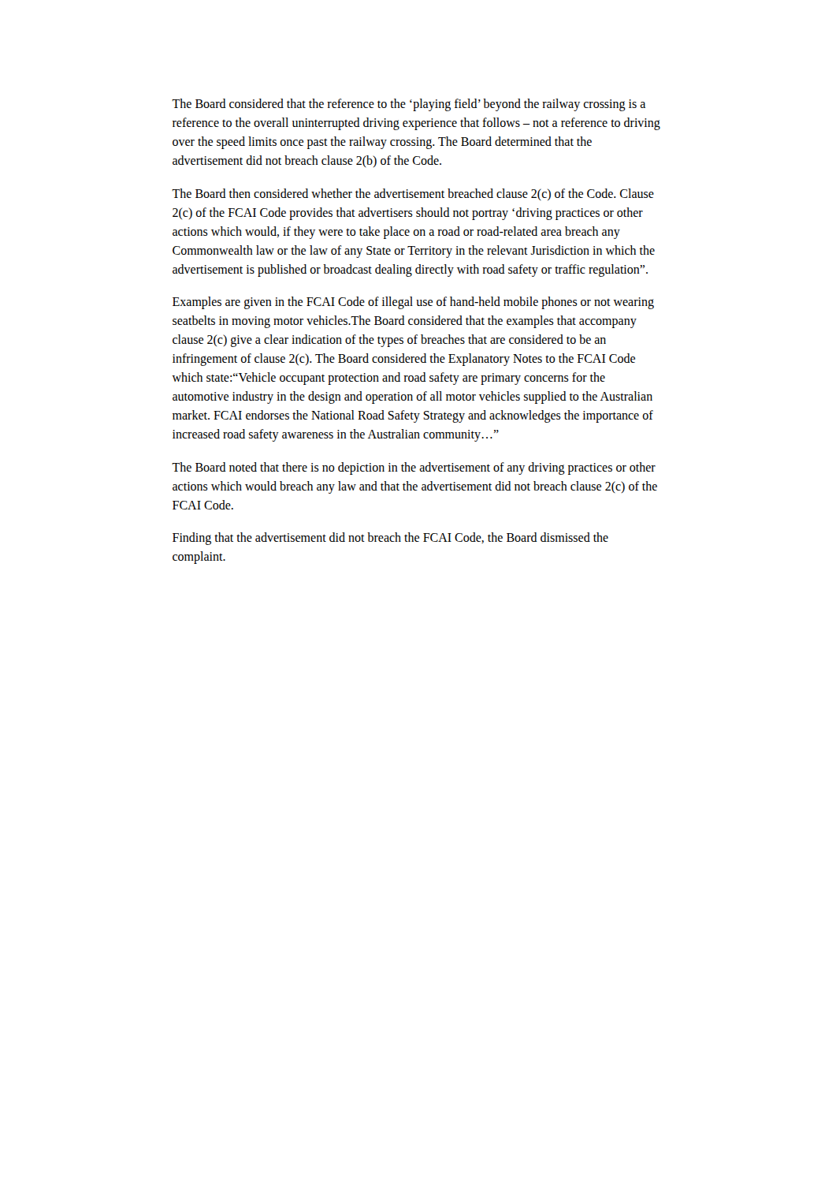The Board considered that the reference to the ‘playing field’ beyond the railway crossing is a reference to the overall uninterrupted driving experience that follows – not a reference to driving over the speed limits once past the railway crossing. The Board determined that the advertisement did not breach clause 2(b) of the Code.
The Board then considered whether the advertisement breached clause 2(c) of the Code. Clause 2(c) of the FCAI Code provides that advertisers should not portray ‘driving practices or other actions which would, if they were to take place on a road or road-related area breach any Commonwealth law or the law of any State or Territory in the relevant Jurisdiction in which the advertisement is published or broadcast dealing directly with road safety or traffic regulation”.
Examples are given in the FCAI Code of illegal use of hand-held mobile phones or not wearing seatbelts in moving motor vehicles.The Board considered that the examples that accompany clause 2(c) give a clear indication of the types of breaches that are considered to be an infringement of clause 2(c). The Board considered the Explanatory Notes to the FCAI Code which state:“Vehicle occupant protection and road safety are primary concerns for the automotive industry in the design and operation of all motor vehicles supplied to the Australian market. FCAI endorses the National Road Safety Strategy and acknowledges the importance of increased road safety awareness in the Australian community…”
The Board noted that there is no depiction in the advertisement of any driving practices or other actions which would breach any law and that the advertisement did not breach clause 2(c) of the FCAI Code.
Finding that the advertisement did not breach the FCAI Code, the Board dismissed the complaint.